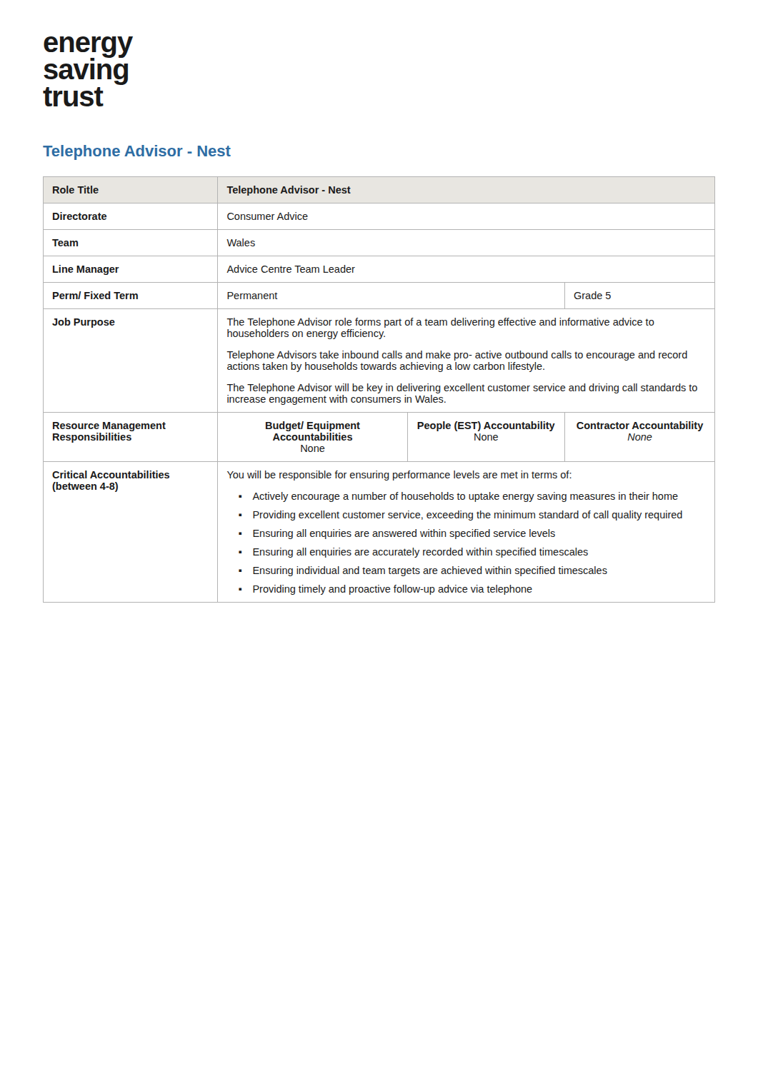energy
saving
trust
Telephone Advisor - Nest
| Role Title | Telephone Advisor - Nest |
| Directorate | Consumer Advice |
| Team | Wales |
| Line Manager | Advice Centre Team Leader |
| Perm/ Fixed Term | Permanent | Grade 5 |
| Job Purpose | The Telephone Advisor role forms part of a team delivering effective and informative advice to householders on energy efficiency. Telephone Advisors take inbound calls and make pro- active outbound calls to encourage and record actions taken by households towards achieving a low carbon lifestyle. The Telephone Advisor will be key in delivering excellent customer service and driving call standards to increase engagement with consumers in Wales. |
| Resource Management Responsibilities | Budget/ Equipment Accountabilities None | People (EST) Accountability None | Contractor Accountability None |
| Critical Accountabilities (between 4-8) | You will be responsible for ensuring performance levels are met in terms of: Actively encourage a number of households to uptake energy saving measures in their home Providing excellent customer service, exceeding the minimum standard of call quality required Ensuring all enquiries are answered within specified service levels Ensuring all enquiries are accurately recorded within specified timescales Ensuring individual and team targets are achieved within specified timescales Providing timely and proactive follow-up advice via telephone |